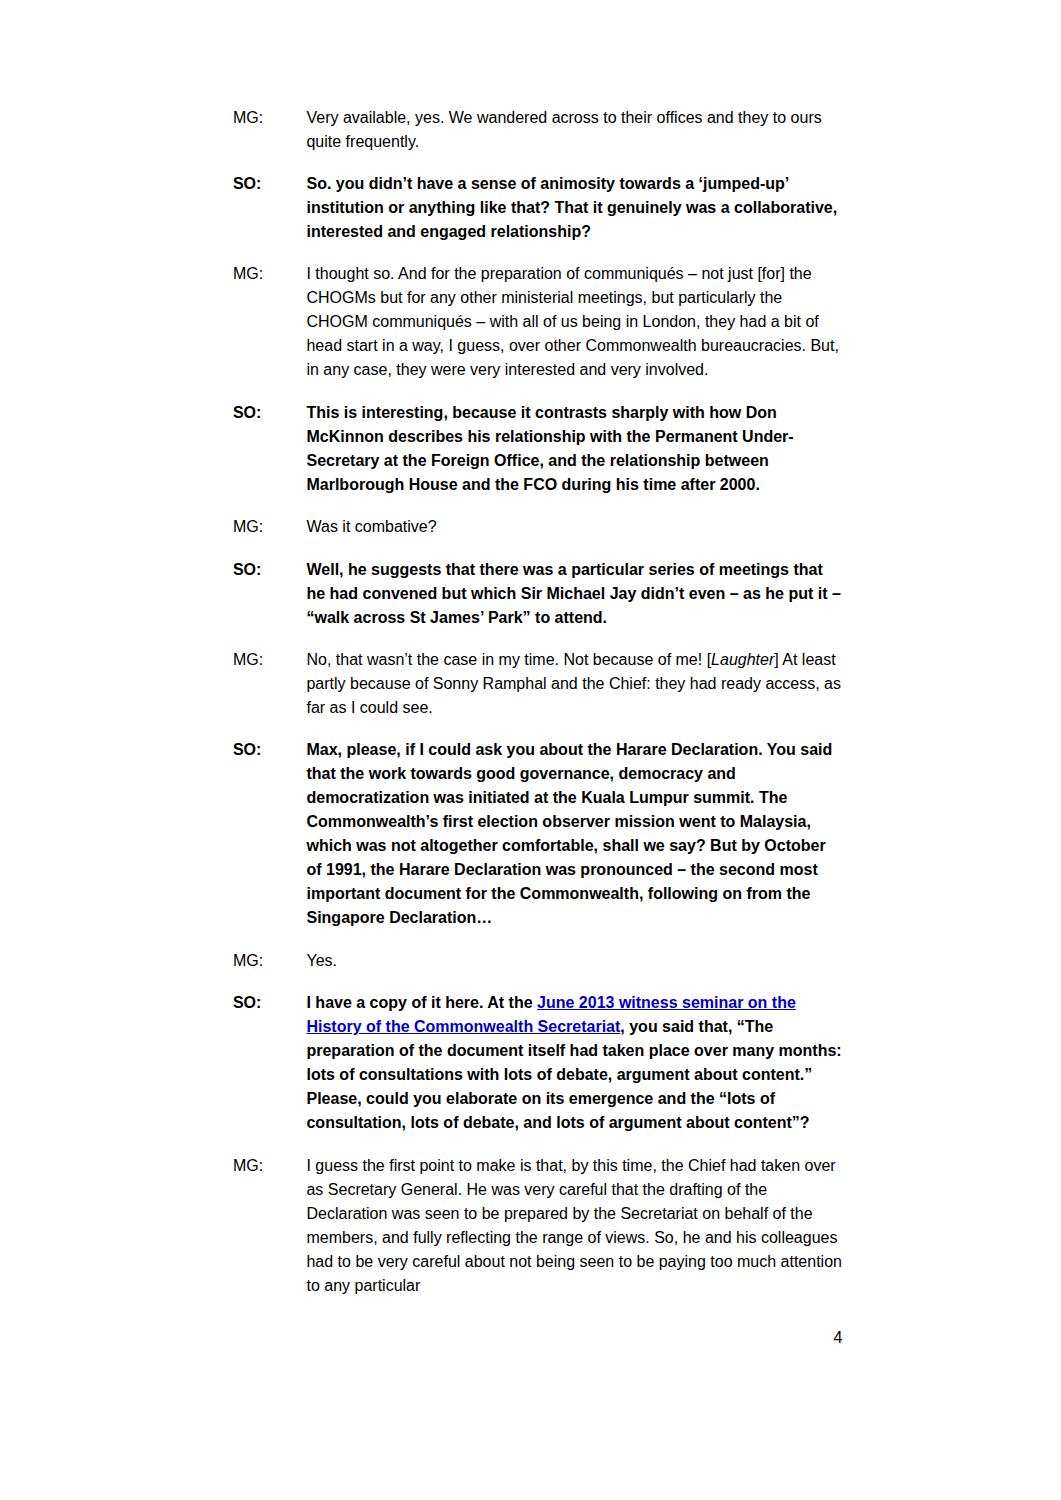MG:
Very available, yes. We wandered across to their offices and they to ours quite frequently.
SO:
So. you didn’t have a sense of animosity towards a ‘jumped-up’ institution or anything like that? That it genuinely was a collaborative, interested and engaged relationship?
MG:
I thought so. And for the preparation of communiqués – not just [for] the CHOGMs but for any other ministerial meetings, but particularly the CHOGM communiqués – with all of us being in London, they had a bit of head start in a way, I guess, over other Commonwealth bureaucracies. But, in any case, they were very interested and very involved.
SO:
This is interesting, because it contrasts sharply with how Don McKinnon describes his relationship with the Permanent Under-Secretary at the Foreign Office, and the relationship between Marlborough House and the FCO during his time after 2000.
MG:
Was it combative?
SO:
Well, he suggests that there was a particular series of meetings that he had convened but which Sir Michael Jay didn’t even – as he put it – “walk across St James’ Park” to attend.
MG:
No, that wasn’t the case in my time. Not because of me! [Laughter] At least partly because of Sonny Ramphal and the Chief: they had ready access, as far as I could see.
SO:
Max, please, if I could ask you about the Harare Declaration. You said that the work towards good governance, democracy and democratization was initiated at the Kuala Lumpur summit. The Commonwealth’s first election observer mission went to Malaysia, which was not altogether comfortable, shall we say? But by October of 1991, the Harare Declaration was pronounced – the second most important document for the Commonwealth, following on from the Singapore Declaration…
MG:
Yes.
SO:
I have a copy of it here. At the June 2013 witness seminar on the History of the Commonwealth Secretariat, you said that, “The preparation of the document itself had taken place over many months: lots of consultations with lots of debate, argument about content.” Please, could you elaborate on its emergence and the “lots of consultation, lots of debate, and lots of argument about content”?
MG:
I guess the first point to make is that, by this time, the Chief had taken over as Secretary General. He was very careful that the drafting of the Declaration was seen to be prepared by the Secretariat on behalf of the members, and fully reflecting the range of views. So, he and his colleagues had to be very careful about not being seen to be paying too much attention to any particular
4